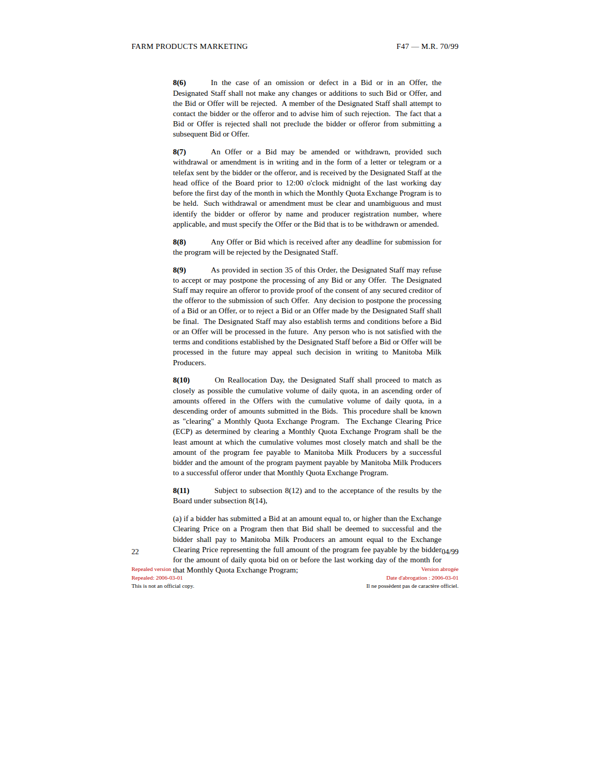Farm Products Marketing
F47 — M.R. 70/99
8(6) In the case of an omission or defect in a Bid or in an Offer, the Designated Staff shall not make any changes or additions to such Bid or Offer, and the Bid or Offer will be rejected. A member of the Designated Staff shall attempt to contact the bidder or the offeror and to advise him of such rejection. The fact that a Bid or Offer is rejected shall not preclude the bidder or offeror from submitting a subsequent Bid or Offer.
8(7) An Offer or a Bid may be amended or withdrawn, provided such withdrawal or amendment is in writing and in the form of a letter or telegram or a telefax sent by the bidder or the offeror, and is received by the Designated Staff at the head office of the Board prior to 12:00 o'clock midnight of the last working day before the first day of the month in which the Monthly Quota Exchange Program is to be held. Such withdrawal or amendment must be clear and unambiguous and must identify the bidder or offeror by name and producer registration number, where applicable, and must specify the Offer or the Bid that is to be withdrawn or amended.
8(8) Any Offer or Bid which is received after any deadline for submission for the program will be rejected by the Designated Staff.
8(9) As provided in section 35 of this Order, the Designated Staff may refuse to accept or may postpone the processing of any Bid or any Offer. The Designated Staff may require an offeror to provide proof of the consent of any secured creditor of the offeror to the submission of such Offer. Any decision to postpone the processing of a Bid or an Offer, or to reject a Bid or an Offer made by the Designated Staff shall be final. The Designated Staff may also establish terms and conditions before a Bid or an Offer will be processed in the future. Any person who is not satisfied with the terms and conditions established by the Designated Staff before a Bid or Offer will be processed in the future may appeal such decision in writing to Manitoba Milk Producers.
8(10) On Reallocation Day, the Designated Staff shall proceed to match as closely as possible the cumulative volume of daily quota, in an ascending order of amounts offered in the Offers with the cumulative volume of daily quota, in a descending order of amounts submitted in the Bids. This procedure shall be known as "clearing" a Monthly Quota Exchange Program. The Exchange Clearing Price (ECP) as determined by clearing a Monthly Quota Exchange Program shall be the least amount at which the cumulative volumes most closely match and shall be the amount of the program fee payable to Manitoba Milk Producers by a successful bidder and the amount of the program payment payable by Manitoba Milk Producers to a successful offeror under that Monthly Quota Exchange Program.
8(11) Subject to subsection 8(12) and to the acceptance of the results by the Board under subsection 8(14),
(a) if a bidder has submitted a Bid at an amount equal to, or higher than the Exchange Clearing Price on a Program then that Bid shall be deemed to successful and the bidder shall pay to Manitoba Milk Producers an amount equal to the Exchange Clearing Price representing the full amount of the program fee payable by the bidder for the amount of daily quota bid on or before the last working day of the month for that Monthly Quota Exchange Program;
22
04/99
Repealed version
Version abrogée
Repealed: 2006-03-01
Date d'abrogation : 2006-03-01
This is not an official copy.
Il ne possèdent pas de caractère officiel.